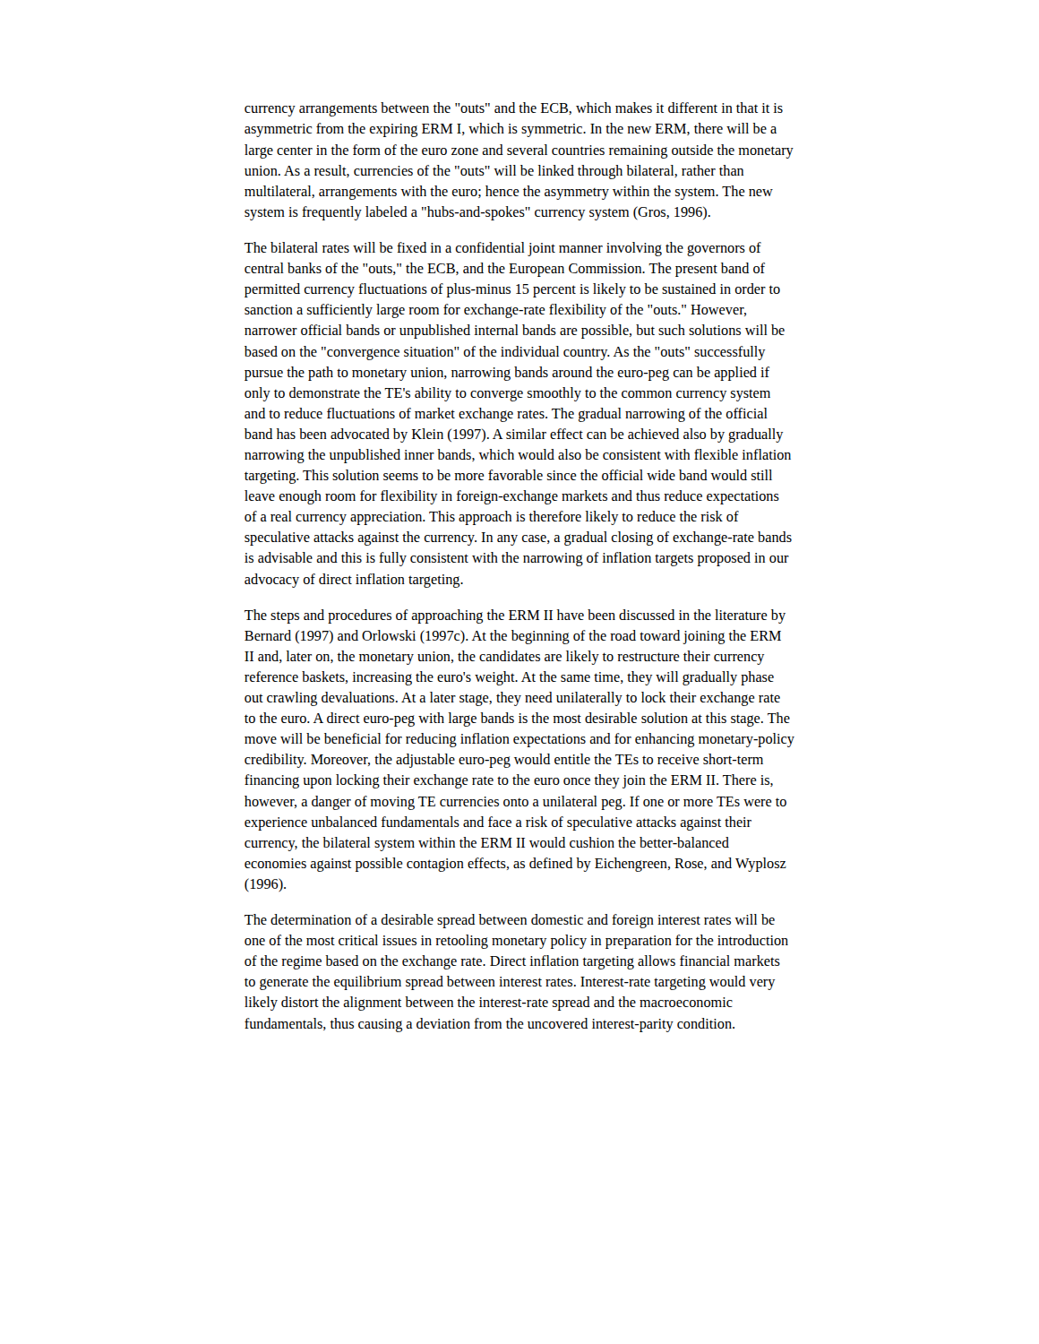currency arrangements between the "outs" and the ECB, which makes it different in that it is asymmetric from the expiring ERM I, which is symmetric. In the new ERM, there will be a large center in the form of the euro zone and several countries remaining outside the monetary union. As a result, currencies of the "outs" will be linked through bilateral, rather than multilateral, arrangements with the euro; hence the asymmetry within the system. The new system is frequently labeled a "hubs-and-spokes" currency system (Gros, 1996).
The bilateral rates will be fixed in a confidential joint manner involving the governors of central banks of the "outs," the ECB, and the European Commission. The present band of permitted currency fluctuations of plus-minus 15 percent is likely to be sustained in order to sanction a sufficiently large room for exchange-rate flexibility of the "outs." However, narrower official bands or unpublished internal bands are possible, but such solutions will be based on the "convergence situation" of the individual country. As the "outs" successfully pursue the path to monetary union, narrowing bands around the euro-peg can be applied if only to demonstrate the TE's ability to converge smoothly to the common currency system and to reduce fluctuations of market exchange rates. The gradual narrowing of the official band has been advocated by Klein (1997). A similar effect can be achieved also by gradually narrowing the unpublished inner bands, which would also be consistent with flexible inflation targeting. This solution seems to be more favorable since the official wide band would still leave enough room for flexibility in foreign-exchange markets and thus reduce expectations of a real currency appreciation. This approach is therefore likely to reduce the risk of speculative attacks against the currency. In any case, a gradual closing of exchange-rate bands is advisable and this is fully consistent with the narrowing of inflation targets proposed in our advocacy of direct inflation targeting.
The steps and procedures of approaching the ERM II have been discussed in the literature by Bernard (1997) and Orlowski (1997c). At the beginning of the road toward joining the ERM II and, later on, the monetary union, the candidates are likely to restructure their currency reference baskets, increasing the euro's weight. At the same time, they will gradually phase out crawling devaluations. At a later stage, they need unilaterally to lock their exchange rate to the euro. A direct euro-peg with large bands is the most desirable solution at this stage. The move will be beneficial for reducing inflation expectations and for enhancing monetary-policy credibility. Moreover, the adjustable euro-peg would entitle the TEs to receive short-term financing upon locking their exchange rate to the euro once they join the ERM II. There is, however, a danger of moving TE currencies onto a unilateral peg. If one or more TEs were to experience unbalanced fundamentals and face a risk of speculative attacks against their currency, the bilateral system within the ERM II would cushion the better-balanced economies against possible contagion effects, as defined by Eichengreen, Rose, and Wyplosz (1996).
The determination of a desirable spread between domestic and foreign interest rates will be one of the most critical issues in retooling monetary policy in preparation for the introduction of the regime based on the exchange rate. Direct inflation targeting allows financial markets to generate the equilibrium spread between interest rates. Interest-rate targeting would very likely distort the alignment between the interest-rate spread and the macroeconomic fundamentals, thus causing a deviation from the uncovered interest-parity condition.